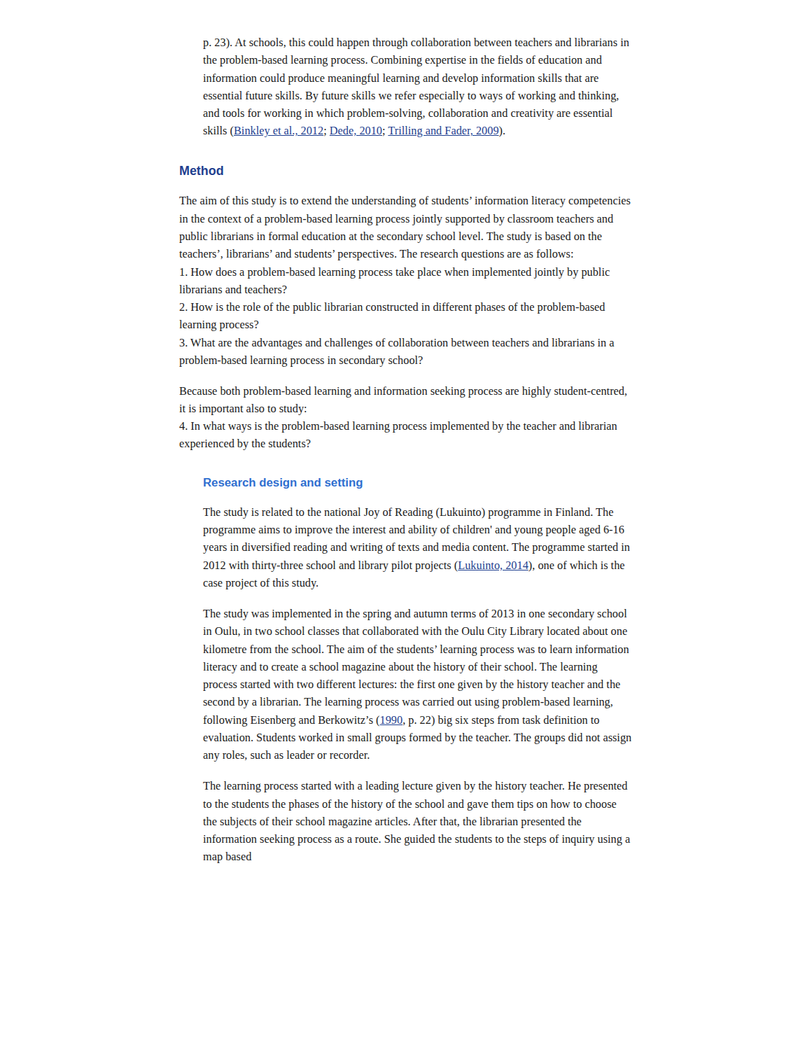p. 23). At schools, this could happen through collaboration between teachers and librarians in the problem-based learning process. Combining expertise in the fields of education and information could produce meaningful learning and develop information skills that are essential future skills. By future skills we refer especially to ways of working and thinking, and tools for working in which problem-solving, collaboration and creativity are essential skills (Binkley et al., 2012; Dede, 2010; Trilling and Fader, 2009).
Method
The aim of this study is to extend the understanding of students’ information literacy competencies in the context of a problem-based learning process jointly supported by classroom teachers and public librarians in formal education at the secondary school level. The study is based on the teachers’, librarians’ and students’ perspectives. The research questions are as follows:
1. How does a problem-based learning process take place when implemented jointly by public librarians and teachers?
2. How is the role of the public librarian constructed in different phases of the problem-based learning process?
3. What are the advantages and challenges of collaboration between teachers and librarians in a problem-based learning process in secondary school?
Because both problem-based learning and information seeking process are highly student-centred, it is important also to study:
4. In what ways is the problem-based learning process implemented by the teacher and librarian experienced by the students?
Research design and setting
The study is related to the national Joy of Reading (Lukuinto) programme in Finland. The programme aims to improve the interest and ability of children' and young people aged 6-16 years in diversified reading and writing of texts and media content. The programme started in 2012 with thirty-three school and library pilot projects (Lukuinto, 2014), one of which is the case project of this study.
The study was implemented in the spring and autumn terms of 2013 in one secondary school in Oulu, in two school classes that collaborated with the Oulu City Library located about one kilometre from the school. The aim of the students’ learning process was to learn information literacy and to create a school magazine about the history of their school. The learning process started with two different lectures: the first one given by the history teacher and the second by a librarian. The learning process was carried out using problem-based learning, following Eisenberg and Berkowitz’s (1990, p. 22) big six steps from task definition to evaluation. Students worked in small groups formed by the teacher. The groups did not assign any roles, such as leader or recorder.
The learning process started with a leading lecture given by the history teacher. He presented to the students the phases of the history of the school and gave them tips on how to choose the subjects of their school magazine articles. After that, the librarian presented the information seeking process as a route. She guided the students to the steps of inquiry using a map based